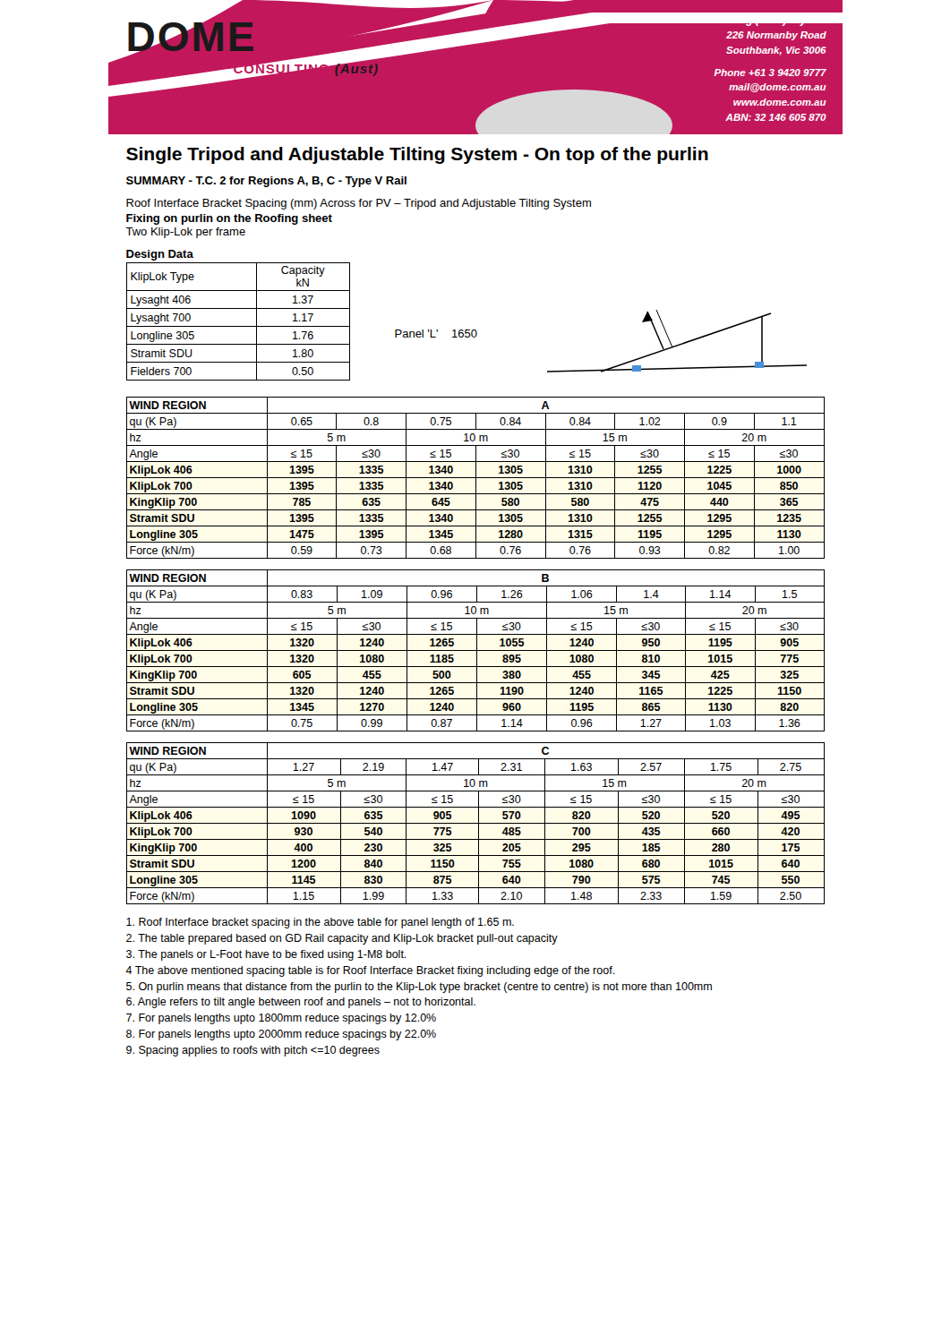DOME
CONSULTING (Aust)
Dome Consulting (Aust) Pty Ltd
226 Normanby Road
Southbank, Vic 3006
Phone +61 3 9420 9777
mail@dome.com.au
www.dome.com.au
ABN: 32 146 605 870
Single Tripod and Adjustable Tilting System - On top of the purlin
SUMMARY - T.C. 2 for Regions A, B, C - Type V Rail
Roof Interface Bracket Spacing (mm) Across for PV – Tripod and Adjustable Tilting System
Fixing on purlin on the Roofing sheet
Two Klip-Lok per frame
Design Data
| KlipLok Type | Capacity kN |
| --- | --- |
| Lysaght 406 | 1.37 |
| Lysaght 700 | 1.17 |
| Longline 305 | 1.76 |
| Stramit SDU | 1.80 |
| Fielders 700 | 0.50 |
Panel 'L' 1650
| WIND REGION | A |
| qu (K Pa) | 0.65 | 0.8 | 0.75 | 0.84 | 0.84 | 1.02 | 0.9 | 1.1 |
| hz | 5 m | 10 m | 15 m | 20 m |
| Angle | ≤ 15 | ≤30 | ≤ 15 | ≤30 | ≤ 15 | ≤30 | ≤ 15 | ≤30 |
| KlipLok 406 | 1395 | 1335 | 1340 | 1305 | 1310 | 1255 | 1225 | 1000 |
| KlipLok 700 | 1395 | 1335 | 1340 | 1305 | 1310 | 1120 | 1045 | 850 |
| KingKlip 700 | 785 | 635 | 645 | 580 | 580 | 475 | 440 | 365 |
| Stramit SDU | 1395 | 1335 | 1340 | 1305 | 1310 | 1255 | 1295 | 1235 |
| Longline 305 | 1475 | 1395 | 1345 | 1280 | 1315 | 1195 | 1295 | 1130 |
| Force (kN/m) | 0.59 | 0.73 | 0.68 | 0.76 | 0.76 | 0.93 | 0.82 | 1.00 |
| WIND REGION | B |
| qu (K Pa) | 0.83 | 1.09 | 0.96 | 1.26 | 1.06 | 1.4 | 1.14 | 1.5 |
| hz | 5 m | 10 m | 15 m | 20 m |
| Angle | ≤ 15 | ≤30 | ≤ 15 | ≤30 | ≤ 15 | ≤30 | ≤ 15 | ≤30 |
| KlipLok 406 | 1320 | 1240 | 1265 | 1055 | 1240 | 950 | 1195 | 905 |
| KlipLok 700 | 1320 | 1080 | 1185 | 895 | 1080 | 810 | 1015 | 775 |
| KingKlip 700 | 605 | 455 | 500 | 380 | 455 | 345 | 425 | 325 |
| Stramit SDU | 1320 | 1240 | 1265 | 1190 | 1240 | 1165 | 1225 | 1150 |
| Longline 305 | 1345 | 1270 | 1240 | 960 | 1195 | 865 | 1130 | 820 |
| Force (kN/m) | 0.75 | 0.99 | 0.87 | 1.14 | 0.96 | 1.27 | 1.03 | 1.36 |
| WIND REGION | C |
| qu (K Pa) | 1.27 | 2.19 | 1.47 | 2.31 | 1.63 | 2.57 | 1.75 | 2.75 |
| hz | 5 m | 10 m | 15 m | 20 m |
| Angle | ≤ 15 | ≤30 | ≤ 15 | ≤30 | ≤ 15 | ≤30 | ≤ 15 | ≤30 |
| KlipLok 406 | 1090 | 635 | 905 | 570 | 820 | 520 | 520 | 495 |
| KlipLok 700 | 930 | 540 | 775 | 485 | 700 | 435 | 660 | 420 |
| KingKlip 700 | 400 | 230 | 325 | 205 | 295 | 185 | 280 | 175 |
| Stramit SDU | 1200 | 840 | 1150 | 755 | 1080 | 680 | 1015 | 640 |
| Longline 305 | 1145 | 830 | 875 | 640 | 790 | 575 | 745 | 550 |
| Force (kN/m) | 1.15 | 1.99 | 1.33 | 2.10 | 1.48 | 2.33 | 1.59 | 2.50 |
1. Roof Interface bracket spacing in the above table for panel length of 1.65 m.
2. The table prepared based on GD Rail capacity and Klip-Lok bracket pull-out capacity
3. The panels or L-Foot have to be fixed using 1-M8 bolt.
4 The above mentioned spacing table is for Roof Interface Bracket fixing including edge of the roof.
5. On purlin means that distance from the purlin to the Klip-Lok type bracket (centre to centre) is not more than 100mm
6. Angle refers to tilt angle between roof and panels – not to horizontal.
7. For panels lengths upto 1800mm reduce spacings by 12.0%
8. For panels lengths upto 2000mm reduce spacings by 22.0%
9. Spacing applies to roofs with pitch <=10 degrees